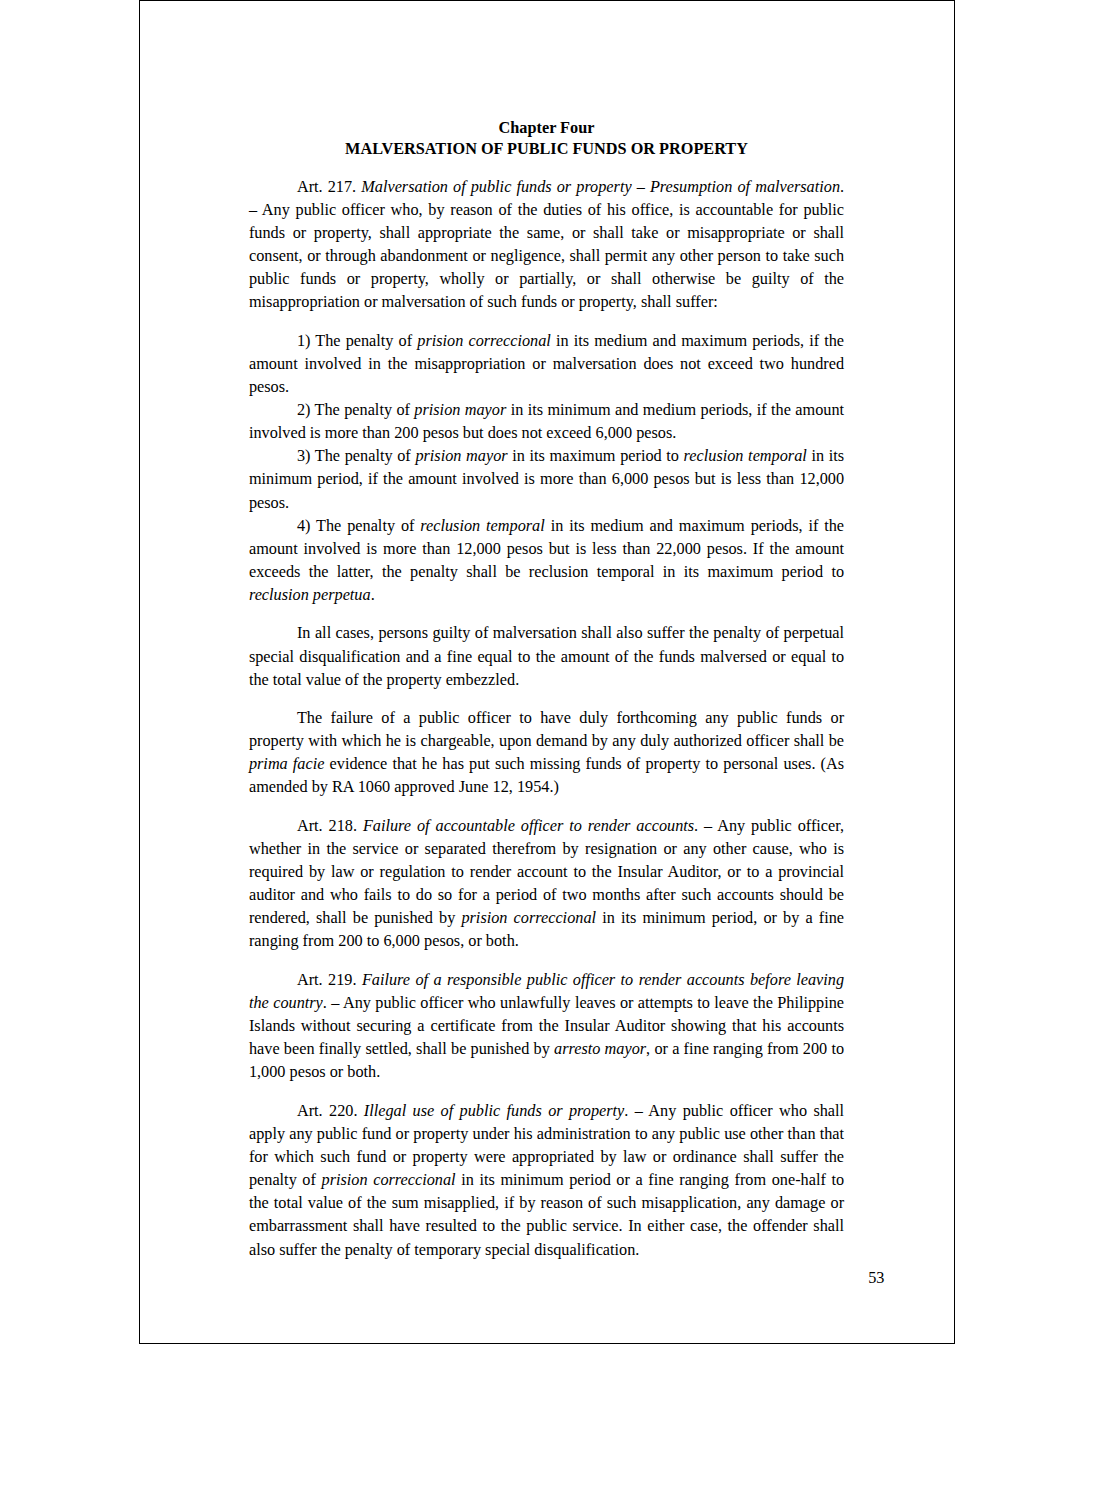Chapter Four Malversation of Public Funds or Property
Art. 217. Malversation of public funds or property – Presumption of malversation. – Any public officer who, by reason of the duties of his office, is accountable for public funds or property, shall appropriate the same, or shall take or misappropriate or shall consent, or through abandonment or negligence, shall permit any other person to take such public funds or property, wholly or partially, or shall otherwise be guilty of the misappropriation or malversation of such funds or property, shall suffer:
1) The penalty of prision correccional in its medium and maximum periods, if the amount involved in the misappropriation or malversation does not exceed two hundred pesos.
2) The penalty of prision mayor in its minimum and medium periods, if the amount involved is more than 200 pesos but does not exceed 6,000 pesos.
3) The penalty of prision mayor in its maximum period to reclusion temporal in its minimum period, if the amount involved is more than 6,000 pesos but is less than 12,000 pesos.
4) The penalty of reclusion temporal in its medium and maximum periods, if the amount involved is more than 12,000 pesos but is less than 22,000 pesos. If the amount exceeds the latter, the penalty shall be reclusion temporal in its maximum period to reclusion perpetua.
In all cases, persons guilty of malversation shall also suffer the penalty of perpetual special disqualification and a fine equal to the amount of the funds malversed or equal to the total value of the property embezzled.
The failure of a public officer to have duly forthcoming any public funds or property with which he is chargeable, upon demand by any duly authorized officer shall be prima facie evidence that he has put such missing funds of property to personal uses. (As amended by RA 1060 approved June 12, 1954.)
Art. 218. Failure of accountable officer to render accounts. – Any public officer, whether in the service or separated therefrom by resignation or any other cause, who is required by law or regulation to render account to the Insular Auditor, or to a provincial auditor and who fails to do so for a period of two months after such accounts should be rendered, shall be punished by prision correccional in its minimum period, or by a fine ranging from 200 to 6,000 pesos, or both.
Art. 219. Failure of a responsible public officer to render accounts before leaving the country. – Any public officer who unlawfully leaves or attempts to leave the Philippine Islands without securing a certificate from the Insular Auditor showing that his accounts have been finally settled, shall be punished by arresto mayor, or a fine ranging from 200 to 1,000 pesos or both.
Art. 220. Illegal use of public funds or property. – Any public officer who shall apply any public fund or property under his administration to any public use other than that for which such fund or property were appropriated by law or ordinance shall suffer the penalty of prision correccional in its minimum period or a fine ranging from one-half to the total value of the sum misapplied, if by reason of such misapplication, any damage or embarrassment shall have resulted to the public service. In either case, the offender shall also suffer the penalty of temporary special disqualification.
53